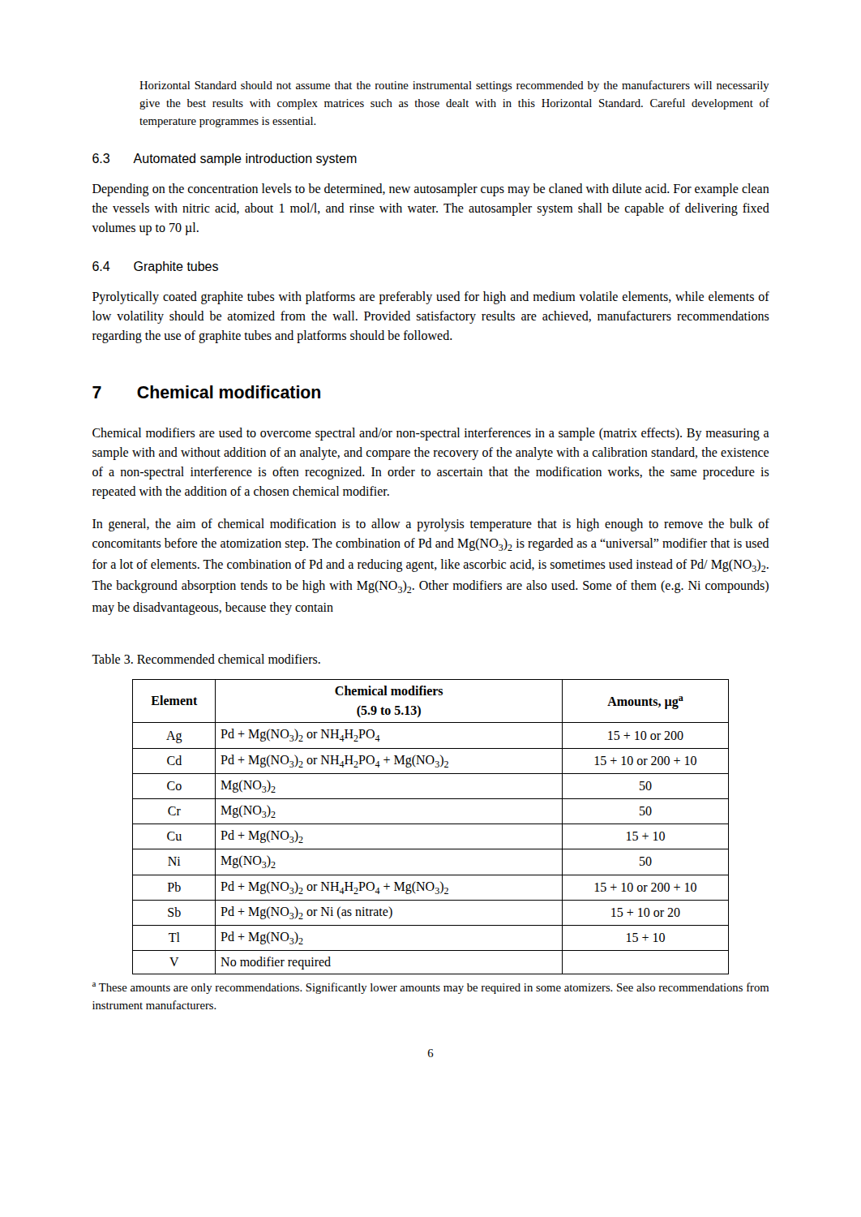Horizontal Standard should not assume that the routine instrumental settings recommended by the manufacturers will necessarily give the best results with complex matrices such as those dealt with in this Horizontal Standard. Careful development of temperature programmes is essential.
6.3 Automated sample introduction system
Depending on the concentration levels to be determined, new autosampler cups may be claned with dilute acid. For example clean the vessels with nitric acid, about 1 mol/l, and rinse with water. The autosampler system shall be capable of delivering fixed volumes up to 70 µl.
6.4 Graphite tubes
Pyrolytically coated graphite tubes with platforms are preferably used for high and medium volatile elements, while elements of low volatility should be atomized from the wall. Provided satisfactory results are achieved, manufacturers recommendations regarding the use of graphite tubes and platforms should be followed.
7 Chemical modification
Chemical modifiers are used to overcome spectral and/or non-spectral interferences in a sample (matrix effects). By measuring a sample with and without addition of an analyte, and compare the recovery of the analyte with a calibration standard, the existence of a non-spectral interference is often recognized. In order to ascertain that the modification works, the same procedure is repeated with the addition of a chosen chemical modifier.
In general, the aim of chemical modification is to allow a pyrolysis temperature that is high enough to remove the bulk of concomitants before the atomization step. The combination of Pd and Mg(NO3)2 is regarded as a “universal” modifier that is used for a lot of elements. The combination of Pd and a reducing agent, like ascorbic acid, is sometimes used instead of Pd/ Mg(NO3)2. The background absorption tends to be high with Mg(NO3)2. Other modifiers are also used. Some of them (e.g. Ni compounds) may be disadvantageous, because they contain
Table 3. Recommended chemical modifiers.
| Element | Chemical modifiers (5.9 to 5.13) | Amounts, µg a |
| --- | --- | --- |
| Ag | Pd + Mg(NO 3 ) 2 or NH 4 H 2 PO 4 | 15 + 10 or 200 |
| Cd | Pd + Mg(NO 3 ) 2 or NH 4 H 2 PO 4 + Mg(NO 3 ) 2 | 15 + 10 or 200 + 10 |
| Co | Mg(NO 3 ) 2 | 50 |
| Cr | Mg(NO 3 ) 2 | 50 |
| Cu | Pd + Mg(NO 3 ) 2 | 15 + 10 |
| Ni | Mg(NO 3 ) 2 | 50 |
| Pb | Pd + Mg(NO 3 ) 2 or NH 4 H 2 PO 4 + Mg(NO 3 ) 2 | 15 + 10 or 200 + 10 |
| Sb | Pd + Mg(NO 3 ) 2 or Ni (as nitrate) | 15 + 10 or 20 |
| Tl | Pd + Mg(NO 3 ) 2 | 15 + 10 |
| V | No modifier required | |
a These amounts are only recommendations. Significantly lower amounts may be required in some atomizers. See also recommendations from instrument manufacturers.
6